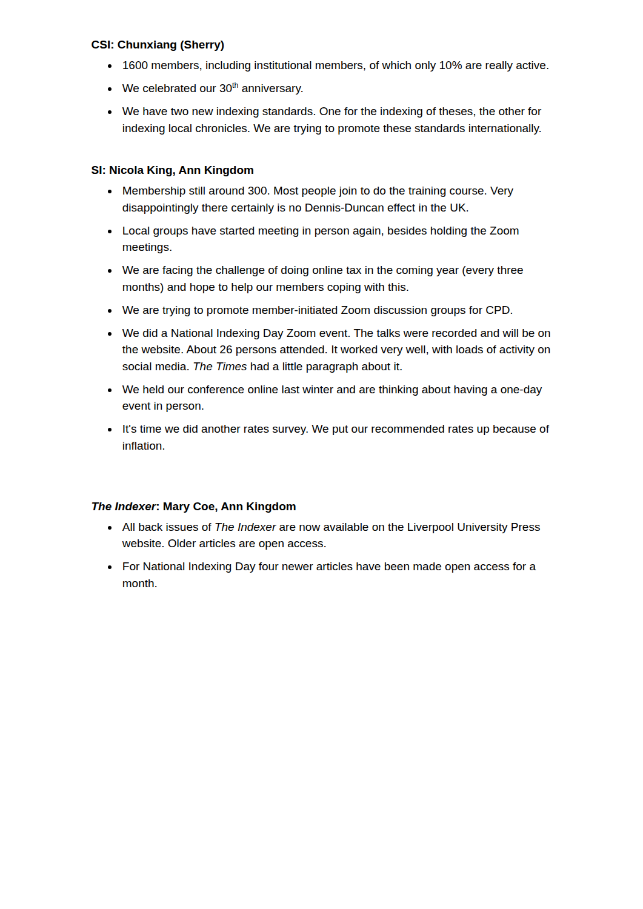CSI: Chunxiang (Sherry)
1600 members, including institutional members, of which only 10% are really active.
We celebrated our 30th anniversary.
We have two new indexing standards. One for the indexing of theses, the other for indexing local chronicles. We are trying to promote these standards internationally.
SI: Nicola King, Ann Kingdom
Membership still around 300. Most people join to do the training course. Very disappointingly there certainly is no Dennis-Duncan effect in the UK.
Local groups have started meeting in person again, besides holding the Zoom meetings.
We are facing the challenge of doing online tax in the coming year (every three months) and hope to help our members coping with this.
We are trying to promote member-initiated Zoom discussion groups for CPD.
We did a National Indexing Day Zoom event. The talks were recorded and will be on the website. About 26 persons attended. It worked very well, with loads of activity on social media. The Times had a little paragraph about it.
We held our conference online last winter and are thinking about having a one-day event in person.
It's time we did another rates survey. We put our recommended rates up because of inflation.
The Indexer: Mary Coe, Ann Kingdom
All back issues of The Indexer are now available on the Liverpool University Press website. Older articles are open access.
For National Indexing Day four newer articles have been made open access for a month.